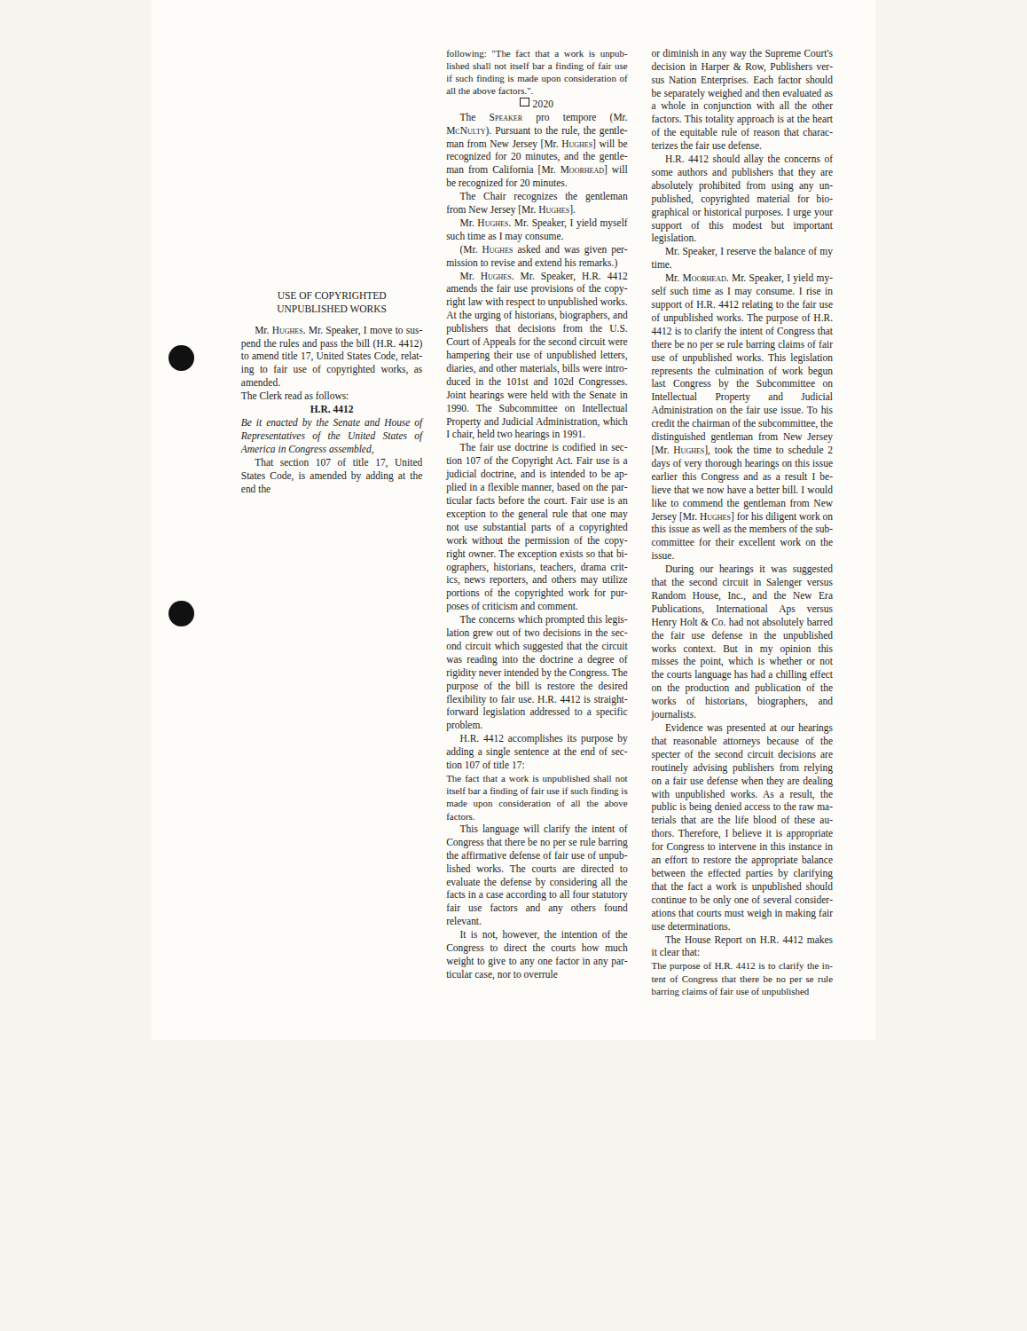Use of Copyrighted
Unpublished Works
Mr. Hughes. Mr. Speaker, I move to suspend the rules and pass the bill (H.R. 4412) to amend title 17, United States Code, relating to fair use of copyrighted works, as amended.
The Clerk read as follows:
H.R. 4412
Be it enacted by the Senate and House of Representatives of the United States of America in Congress assembled,
That section 107 of title 17, United States Code, is amended by adding at the end the
following: "The fact that a work is unpublished shall not itself bar a finding of fair use if such finding is made upon consideration of all the above factors.".
2020
The Speaker pro tempore (Mr. McNulty). Pursuant to the rule, the gentleman from New Jersey [Mr. Hughes] will be recognized for 20 minutes, and the gentleman from California [Mr. Moorhead] will be recognized for 20 minutes.
The Chair recognizes the gentleman from New Jersey [Mr. Hughes].
Mr. Hughes. Mr. Speaker, I yield myself such time as I may consume.
(Mr. Hughes asked and was given permission to revise and extend his remarks.)
Mr. Hughes. Mr. Speaker, H.R. 4412 amends the fair use provisions of the copyright law with respect to unpublished works. At the urging of historians, biographers, and publishers that decisions from the U.S. Court of Appeals for the second circuit were hampering their use of unpublished letters, diaries, and other materials, bills were introduced in the 101st and 102d Congresses. Joint hearings were held with the Senate in 1990. The Subcommittee on Intellectual Property and Judicial Administration, which I chair, held two hearings in 1991.
The fair use doctrine is codified in section 107 of the Copyright Act. Fair use is a judicial doctrine, and is intended to be applied in a flexible manner, based on the particular facts before the court. Fair use is an exception to the general rule that one may not use substantial parts of a copyrighted work without the permission of the copyright owner. The exception exists so that biographers, historians, teachers, drama critics, news reporters, and others may utilize portions of the copyrighted work for purposes of criticism and comment.
The concerns which prompted this legislation grew out of two decisions in the second circuit which suggested that the circuit was reading into the doctrine a degree of rigidity never intended by the Congress. The purpose of the bill is restore the desired flexibility to fair use. H.R. 4412 is straightforward legislation addressed to a specific problem.
H.R. 4412 accomplishes its purpose by adding a single sentence at the end of section 107 of title 17:
The fact that a work is unpublished shall not itself bar a finding of fair use if such finding is made upon consideration of all the above factors.
This language will clarify the intent of Congress that there be no per se rule barring the affirmative defense of fair use of unpublished works. The courts are directed to evaluate the defense by considering all the facts in a case according to all four statutory fair use factors and any others found relevant.
It is not, however, the intention of the Congress to direct the courts how much weight to give to any one factor in any particular case, nor to overrule
or diminish in any way the Supreme Court's decision in Harper & Row, Publishers versus Nation Enterprises. Each factor should be separately weighed and then evaluated as a whole in conjunction with all the other factors. This totality approach is at the heart of the equitable rule of reason that characterizes the fair use defense.
H.R. 4412 should allay the concerns of some authors and publishers that they are absolutely prohibited from using any unpublished, copyrighted material for biographical or historical purposes. I urge your support of this modest but important legislation.
Mr. Speaker, I reserve the balance of my time.
Mr. Moorhead. Mr. Speaker, I yield myself such time as I may consume. I rise in support of H.R. 4412 relating to the fair use of unpublished works. The purpose of H.R. 4412 is to clarify the intent of Congress that there be no per se rule barring claims of fair use of unpublished works. This legislation represents the culmination of work begun last Congress by the Subcommittee on Intellectual Property and Judicial Administration on the fair use issue. To his credit the chairman of the subcommittee, the distinguished gentleman from New Jersey [Mr. Hughes], took the time to schedule 2 days of very thorough hearings on this issue earlier this Congress and as a result I believe that we now have a better bill. I would like to commend the gentleman from New Jersey [Mr. Hughes] for his diligent work on this issue as well as the members of the subcommittee for their excellent work on the issue.
During our hearings it was suggested that the second circuit in Salenger versus Random House, Inc., and the New Era Publications, International Aps versus Henry Holt & Co. had not absolutely barred the fair use defense in the unpublished works context. But in my opinion this misses the point, which is whether or not the courts language has had a chilling effect on the production and publication of the works of historians, biographers, and journalists.
Evidence was presented at our hearings that reasonable attorneys because of the specter of the second circuit decisions are routinely advising publishers from relying on a fair use defense when they are dealing with unpublished works. As a result, the public is being denied access to the raw materials that are the life blood of these authors. Therefore, I believe it is appropriate for Congress to intervene in this instance in an effort to restore the appropriate balance between the effected parties by clarifying that the fact a work is unpublished should continue to be only one of several considerations that courts must weigh in making fair use determinations.
The House Report on H.R. 4412 makes it clear that:
The purpose of H.R. 4412 is to clarify the intent of Congress that there be no per se rule barring claims of fair use of unpublished